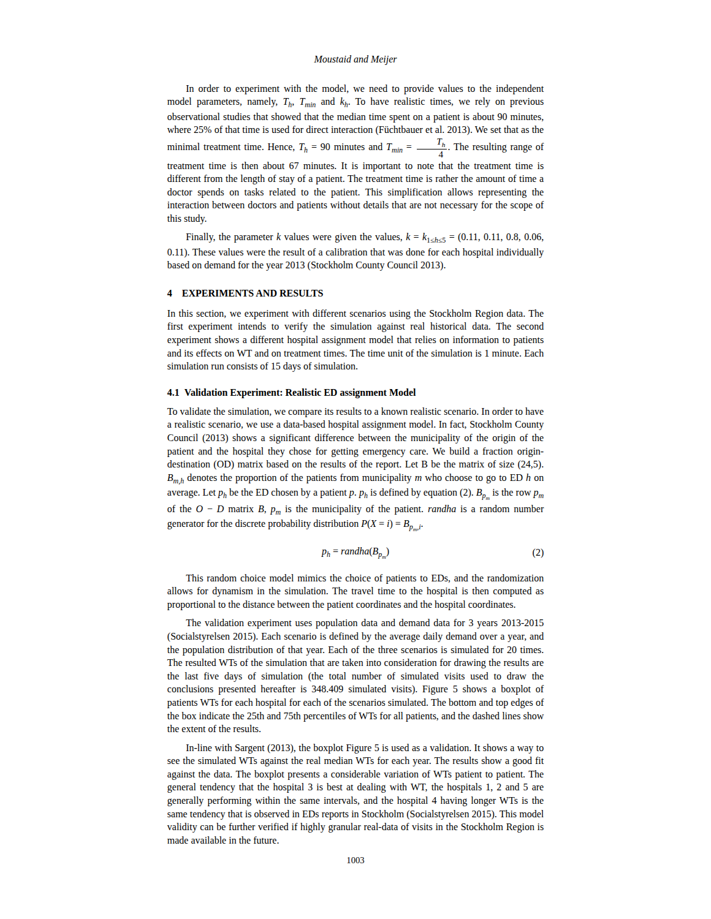Moustaid and Meijer
In order to experiment with the model, we need to provide values to the independent model parameters, namely, Th, Tmin and kh. To have realistic times, we rely on previous observational studies that showed that the median time spent on a patient is about 90 minutes, where 25% of that time is used for direct interaction (Füchtbauer et al. 2013). We set that as the minimal treatment time. Hence, Th = 90 minutes and Tmin = Th 4. The resulting range of treatment time is then about 67 minutes. It is important to note that the treatment time is different from the length of stay of a patient. The treatment time is rather the amount of time a doctor spends on tasks related to the patient. This simplification allows representing the interaction between doctors and patients without details that are not necessary for the scope of this study.
Finally, the parameter k values were given the values, k = k 1≤h≤5 = (0.11, 0.11, 0.8, 0.06, 0.11). These values were the result of a calibration that was done for each hospital individually based on demand for the year 2013 (Stockholm County Council 2013).
4 EXPERIMENTS AND RESULTS
In this section, we experiment with different scenarios using the Stockholm Region data. The first experiment intends to verify the simulation against real historical data. The second experiment shows a different hospital assignment model that relies on information to patients and its effects on WT and on treatment times. The time unit of the simulation is 1 minute. Each simulation run consists of 15 days of simulation.
4.1 Validation Experiment: Realistic ED assignment Model
To validate the simulation, we compare its results to a known realistic scenario. In order to have a realistic scenario, we use a data-based hospital assignment model. In fact, Stockholm County Council (2013) shows a significant difference between the municipality of the origin of the patient and the hospital they chose for getting emergency care. We build a fraction origin-destination (OD) matrix based on the results of the report. Let B be the matrix of size (24,5). Bm,h denotes the proportion of the patients from municipality m who choose to go to ED h on average. Let ph be the ED chosen by a patient p. ph is defined by equation (2). Bpm is the row pm of the O − D matrix B, pm is the municipality of the patient. randha is a random number generator for the discrete probability distribution P(X = i) = Bpm,i.
ph = randha(Bpm) (2)
This random choice model mimics the choice of patients to EDs, and the randomization allows for dynamism in the simulation. The travel time to the hospital is then computed as proportional to the distance between the patient coordinates and the hospital coordinates.
The validation experiment uses population data and demand data for 3 years 2013-2015 (Socialstyrelsen 2015). Each scenario is defined by the average daily demand over a year, and the population distribution of that year. Each of the three scenarios is simulated for 20 times. The resulted WTs of the simulation that are taken into consideration for drawing the results are the last five days of simulation (the total number of simulated visits used to draw the conclusions presented hereafter is 348.409 simulated visits). Figure 5 shows a boxplot of patients WTs for each hospital for each of the scenarios simulated. The bottom and top edges of the box indicate the 25th and 75th percentiles of WTs for all patients, and the dashed lines show the extent of the results.
In-line with Sargent (2013), the boxplot Figure 5 is used as a validation. It shows a way to see the simulated WTs against the real median WTs for each year. The results show a good fit against the data. The boxplot presents a considerable variation of WTs patient to patient. The general tendency that the hospital 3 is best at dealing with WT, the hospitals 1, 2 and 5 are generally performing within the same intervals, and the hospital 4 having longer WTs is the same tendency that is observed in EDs reports in Stockholm (Socialstyrelsen 2015). This model validity can be further verified if highly granular real-data of visits in the Stockholm Region is made available in the future.
1003